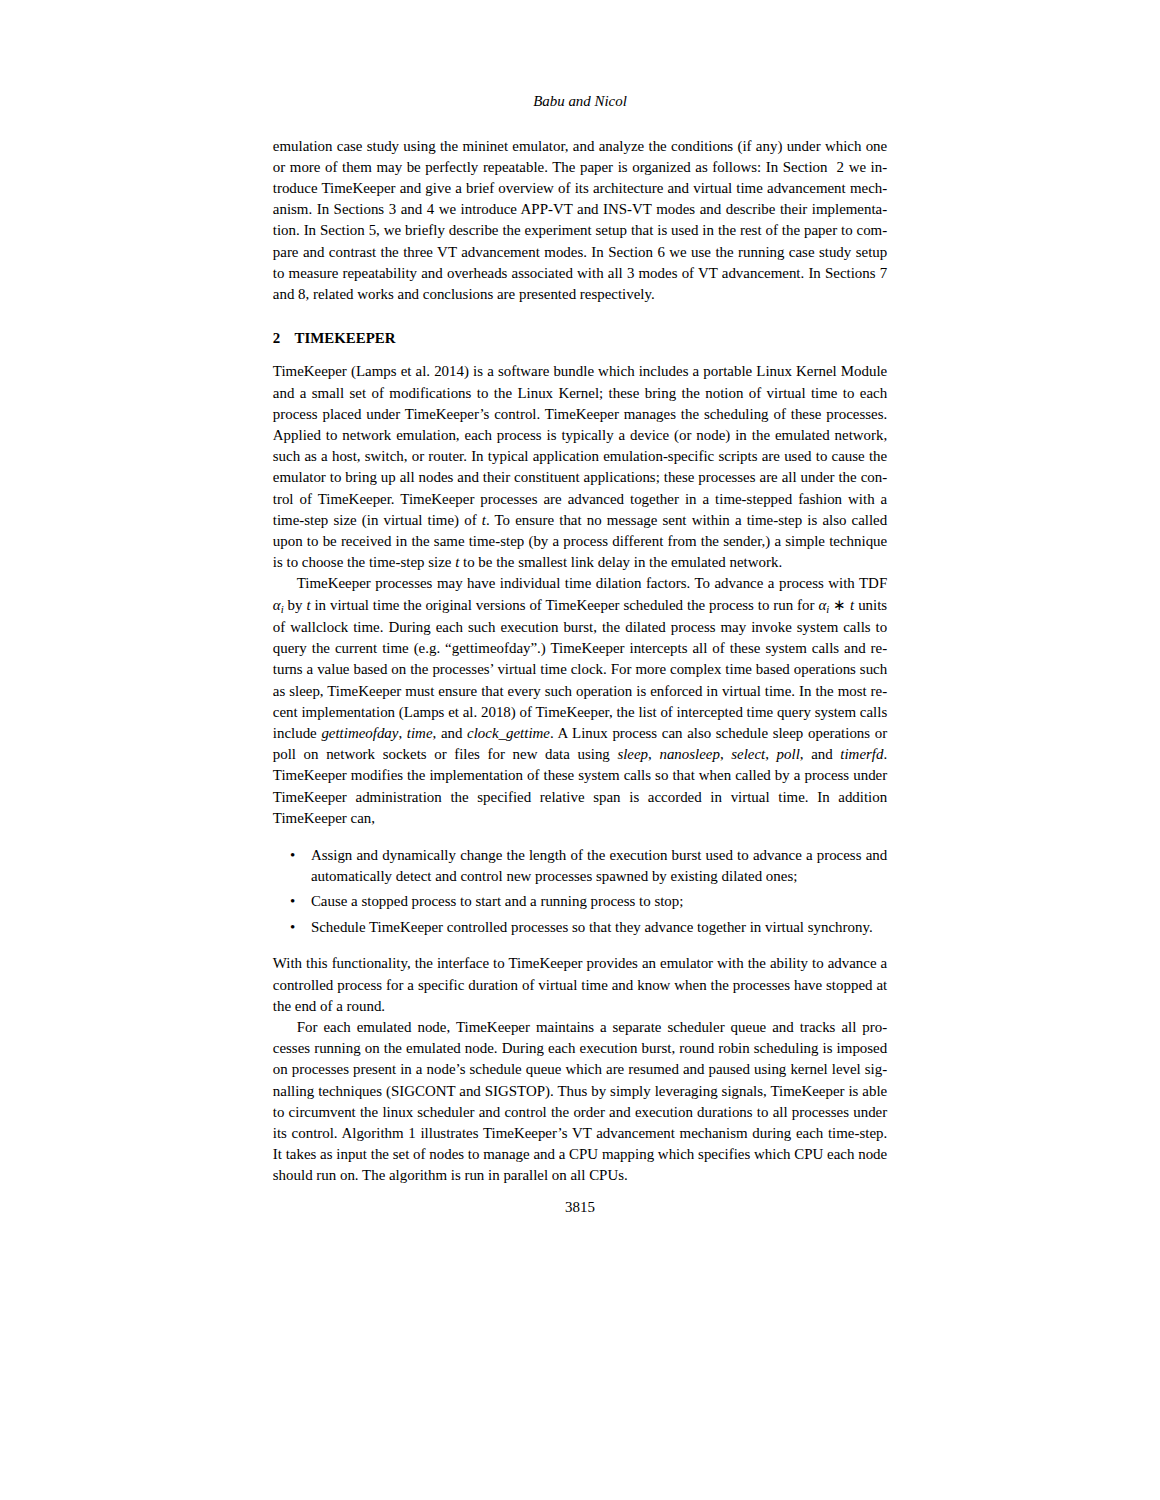Babu and Nicol
emulation case study using the mininet emulator, and analyze the conditions (if any) under which one or more of them may be perfectly repeatable. The paper is organized as follows: In Section 2 we introduce TimeKeeper and give a brief overview of its architecture and virtual time advancement mechanism. In Sections 3 and 4 we introduce APP-VT and INS-VT modes and describe their implementation. In Section 5, we briefly describe the experiment setup that is used in the rest of the paper to compare and contrast the three VT advancement modes. In Section 6 we use the running case study setup to measure repeatability and overheads associated with all 3 modes of VT advancement. In Sections 7 and 8, related works and conclusions are presented respectively.
2 TIMEKEEPER
TimeKeeper (Lamps et al. 2014) is a software bundle which includes a portable Linux Kernel Module and a small set of modifications to the Linux Kernel; these bring the notion of virtual time to each process placed under TimeKeeper’s control. TimeKeeper manages the scheduling of these processes. Applied to network emulation, each process is typically a device (or node) in the emulated network, such as a host, switch, or router. In typical application emulation-specific scripts are used to cause the emulator to bring up all nodes and their constituent applications; these processes are all under the control of TimeKeeper. TimeKeeper processes are advanced together in a time-stepped fashion with a time-step size (in virtual time) of t. To ensure that no message sent within a time-step is also called upon to be received in the same time-step (by a process different from the sender,) a simple technique is to choose the time-step size t to be the smallest link delay in the emulated network.
TimeKeeper processes may have individual time dilation factors. To advance a process with TDF αi by t in virtual time the original versions of TimeKeeper scheduled the process to run for αi ∗ t units of wallclock time. During each such execution burst, the dilated process may invoke system calls to query the current time (e.g. “gettimeofday”.) TimeKeeper intercepts all of these system calls and returns a value based on the processes’ virtual time clock. For more complex time based operations such as sleep, TimeKeeper must ensure that every such operation is enforced in virtual time. In the most recent implementation (Lamps et al. 2018) of TimeKeeper, the list of intercepted time query system calls include gettimeofday, time, and clock_gettime. A Linux process can also schedule sleep operations or poll on network sockets or files for new data using sleep, nanosleep, select, poll, and timerfd. TimeKeeper modifies the implementation of these system calls so that when called by a process under TimeKeeper administration the specified relative span is accorded in virtual time. In addition TimeKeeper can,
Assign and dynamically change the length of the execution burst used to advance a process and automatically detect and control new processes spawned by existing dilated ones;
Cause a stopped process to start and a running process to stop;
Schedule TimeKeeper controlled processes so that they advance together in virtual synchrony.
With this functionality, the interface to TimeKeeper provides an emulator with the ability to advance a controlled process for a specific duration of virtual time and know when the processes have stopped at the end of a round.
For each emulated node, TimeKeeper maintains a separate scheduler queue and tracks all processes running on the emulated node. During each execution burst, round robin scheduling is imposed on processes present in a node’s schedule queue which are resumed and paused using kernel level signalling techniques (SIGCONT and SIGSTOP). Thus by simply leveraging signals, TimeKeeper is able to circumvent the linux scheduler and control the order and execution durations to all processes under its control. Algorithm 1 illustrates TimeKeeper’s VT advancement mechanism during each time-step. It takes as input the set of nodes to manage and a CPU mapping which specifies which CPU each node should run on. The algorithm is run in parallel on all CPUs.
3815